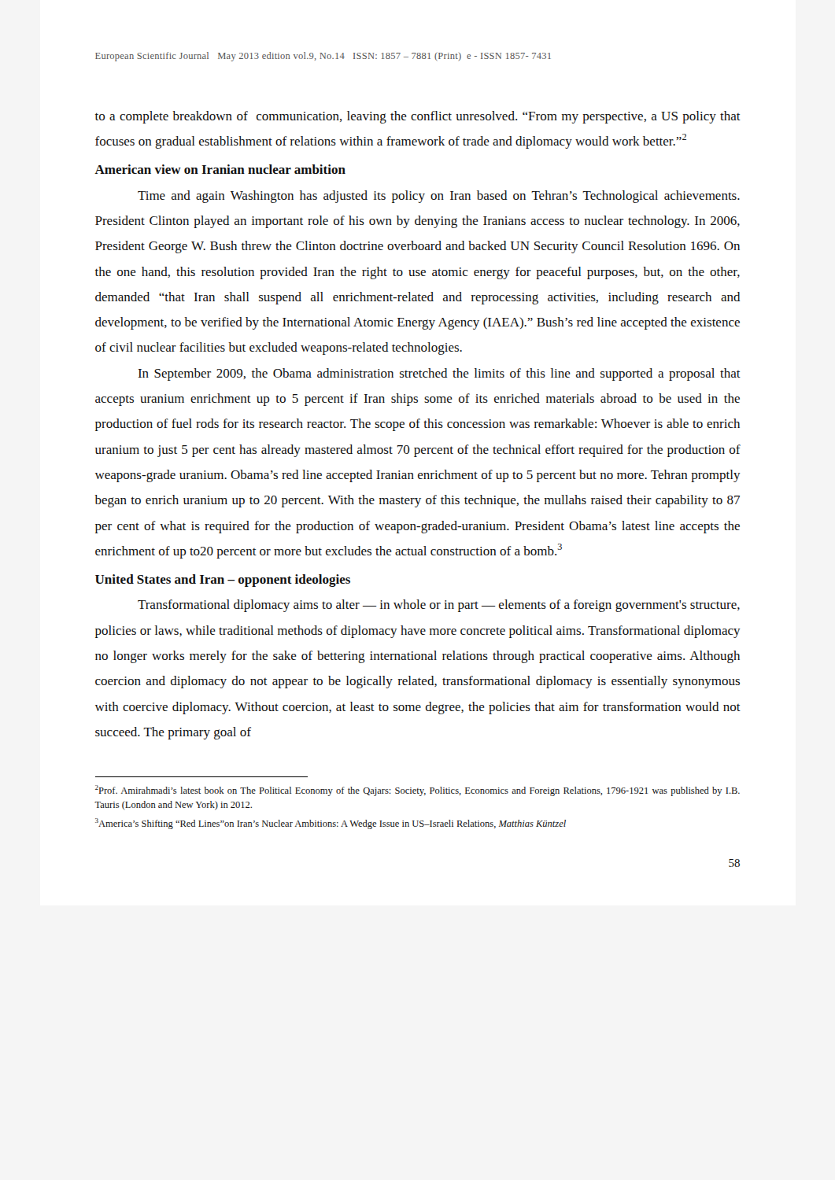European Scientific Journal May 2013 edition vol.9, No.14 ISSN: 1857 – 7881 (Print) e - ISSN 1857- 7431
to a complete breakdown of communication, leaving the conflict unresolved. “From my perspective, a US policy that focuses on gradual establishment of relations within a framework of trade and diplomacy would work better.”2
American view on Iranian nuclear ambition
Time and again Washington has adjusted its policy on Iran based on Tehran’s Technological achievements. President Clinton played an important role of his own by denying the Iranians access to nuclear technology. In 2006, President George W. Bush threw the Clinton doctrine overboard and backed UN Security Council Resolution 1696. On the one hand, this resolution provided Iran the right to use atomic energy for peaceful purposes, but, on the other, demanded “that Iran shall suspend all enrichment-related and reprocessing activities, including research and development, to be verified by the International Atomic Energy Agency (IAEA).” Bush’s red line accepted the existence of civil nuclear facilities but excluded weapons-related technologies.
In September 2009, the Obama administration stretched the limits of this line and supported a proposal that accepts uranium enrichment up to 5 percent if Iran ships some of its enriched materials abroad to be used in the production of fuel rods for its research reactor. The scope of this concession was remarkable: Whoever is able to enrich uranium to just 5 per cent has already mastered almost 70 percent of the technical effort required for the production of weapons-grade uranium. Obama’s red line accepted Iranian enrichment of up to 5 percent but no more. Tehran promptly began to enrich uranium up to 20 percent. With the mastery of this technique, the mullahs raised their capability to 87 per cent of what is required for the production of weapon-graded-uranium. President Obama’s latest line accepts the enrichment of up to20 percent or more but excludes the actual construction of a bomb.3
United States and Iran – opponent ideologies
Transformational diplomacy aims to alter — in whole or in part — elements of a foreign government's structure, policies or laws, while traditional methods of diplomacy have more concrete political aims. Transformational diplomacy no longer works merely for the sake of bettering international relations through practical cooperative aims. Although coercion and diplomacy do not appear to be logically related, transformational diplomacy is essentially synonymous with coercive diplomacy. Without coercion, at least to some degree, the policies that aim for transformation would not succeed. The primary goal of
2Prof. Amirahmadi’s latest book on The Political Economy of the Qajars: Society, Politics, Economics and Foreign Relations, 1796-1921 was published by I.B. Tauris (London and New York) in 2012.
3America’s Shifting “Red Lines”on Iran’s Nuclear Ambitions: A Wedge Issue in US–Israeli Relations, Matthias Küntzel
58